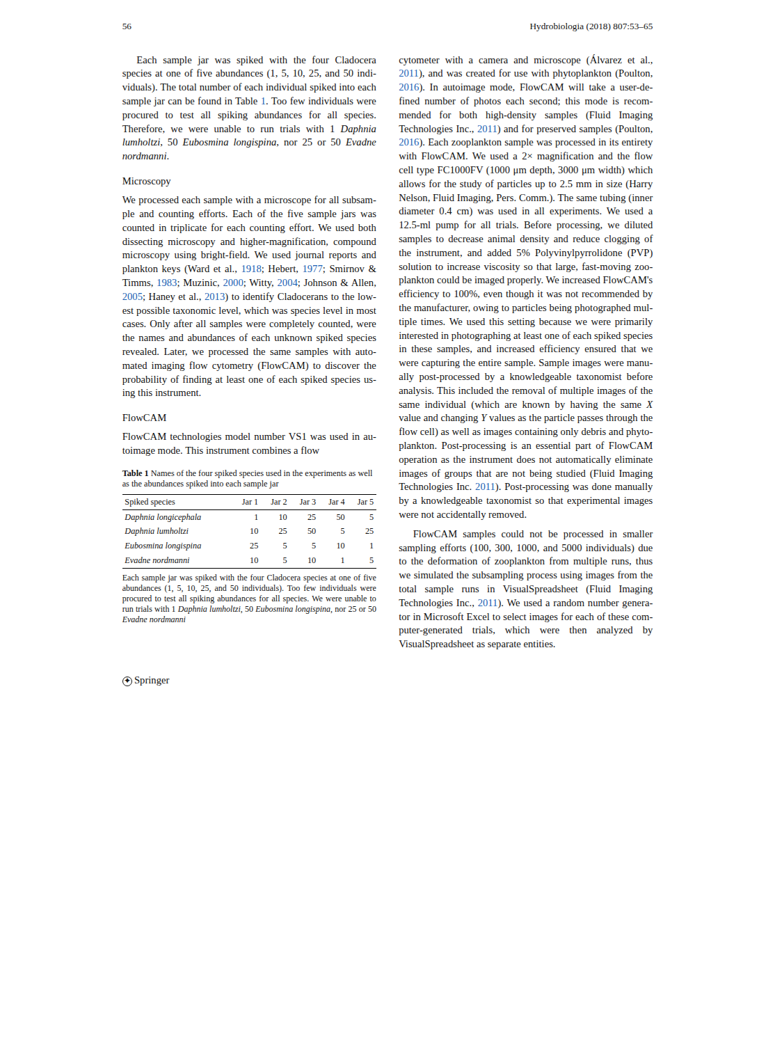56 Hydrobiologia (2018) 807:53–65
Each sample jar was spiked with the four Cladocera species at one of five abundances (1, 5, 10, 25, and 50 individuals). The total number of each individual spiked into each sample jar can be found in Table 1. Too few individuals were procured to test all spiking abundances for all species. Therefore, we were unable to run trials with 1 Daphnia lumholtzi, 50 Eubosmina longispina, nor 25 or 50 Evadne nordmanni.
Microscopy
We processed each sample with a microscope for all subsample and counting efforts. Each of the five sample jars was counted in triplicate for each counting effort. We used both dissecting microscopy and higher-magnification, compound microscopy using bright-field. We used journal reports and plankton keys (Ward et al., 1918; Hebert, 1977; Smirnov & Timms, 1983; Muzinic, 2000; Witty, 2004; Johnson & Allen, 2005; Haney et al., 2013) to identify Cladocerans to the lowest possible taxonomic level, which was species level in most cases. Only after all samples were completely counted, were the names and abundances of each unknown spiked species revealed. Later, we processed the same samples with automated imaging flow cytometry (FlowCAM) to discover the probability of finding at least one of each spiked species using this instrument.
FlowCAM
FlowCAM technologies model number VS1 was used in autoimage mode. This instrument combines a flow
Table 1 Names of the four spiked species used in the experiments as well as the abundances spiked into each sample jar
| Spiked species | Jar 1 | Jar 2 | Jar 3 | Jar 4 | Jar 5 |
| --- | --- | --- | --- | --- | --- |
| Daphnia longicephala | 1 | 10 | 25 | 50 | 5 |
| Daphnia lumholtzi | 10 | 25 | 50 | 5 | 25 |
| Eubosmina longispina | 25 | 5 | 5 | 10 | 1 |
| Evadne nordmanni | 10 | 5 | 10 | 1 | 5 |
Each sample jar was spiked with the four Cladocera species at one of five abundances (1, 5, 10, 25, and 50 individuals). Too few individuals were procured to test all spiking abundances for all species. We were unable to run trials with 1 Daphnia lumholtzi, 50 Eubosmina longispina, nor 25 or 50 Evadne nordmanni
cytometer with a camera and microscope (Álvarez et al., 2011), and was created for use with phytoplankton (Poulton, 2016). In autoimage mode, FlowCAM will take a user-defined number of photos each second; this mode is recommended for both high-density samples (Fluid Imaging Technologies Inc., 2011) and for preserved samples (Poulton, 2016). Each zooplankton sample was processed in its entirety with FlowCAM. We used a 2× magnification and the flow cell type FC1000FV (1000 μm depth, 3000 μm width) which allows for the study of particles up to 2.5 mm in size (Harry Nelson, Fluid Imaging, Pers. Comm.). The same tubing (inner diameter 0.4 cm) was used in all experiments. We used a 12.5-ml pump for all trials. Before processing, we diluted samples to decrease animal density and reduce clogging of the instrument, and added 5% Polyvinylpyrrolidone (PVP) solution to increase viscosity so that large, fast-moving zooplankton could be imaged properly. We increased FlowCAM's efficiency to 100%, even though it was not recommended by the manufacturer, owing to particles being photographed multiple times. We used this setting because we were primarily interested in photographing at least one of each spiked species in these samples, and increased efficiency ensured that we were capturing the entire sample. Sample images were manually post-processed by a knowledgeable taxonomist before analysis. This included the removal of multiple images of the same individual (which are known by having the same X value and changing Y values as the particle passes through the flow cell) as well as images containing only debris and phytoplankton. Post-processing is an essential part of FlowCAM operation as the instrument does not automatically eliminate images of groups that are not being studied (Fluid Imaging Technologies Inc. 2011). Post-processing was done manually by a knowledgeable taxonomist so that experimental images were not accidentally removed.
FlowCAM samples could not be processed in smaller sampling efforts (100, 300, 1000, and 5000 individuals) due to the deformation of zooplankton from multiple runs, thus we simulated the subsampling process using images from the total sample runs in VisualSpreadsheet (Fluid Imaging Technologies Inc., 2011). We used a random number generator in Microsoft Excel to select images for each of these computer-generated trials, which were then analyzed by VisualSpreadsheet as separate entities.
✦Springer